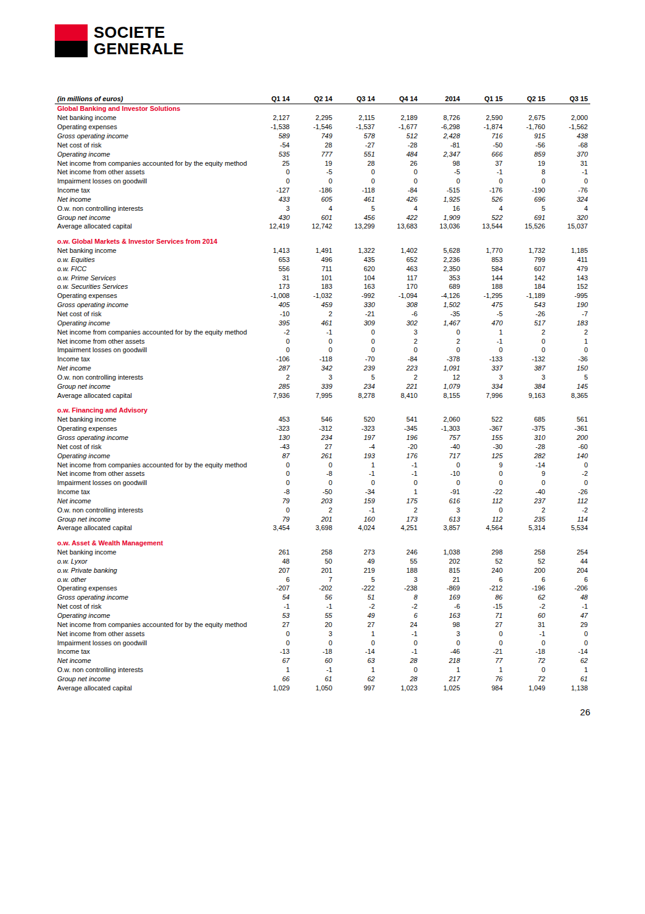SOCIETE
GENERALE
| (in millions of euros) | Q1 14 | Q2 14 | Q3 14 | Q4 14 | 2014 | Q1 15 | Q2 15 | Q3 15 |
| --- | --- | --- | --- | --- | --- | --- | --- | --- |
| Global Banking and Investor Solutions |
| Net banking income | 2,127 | 2,295 | 2,115 | 2,189 | 8,726 | 2,590 | 2,675 | 2,000 |
| Operating expenses | -1,538 | -1,546 | -1,537 | -1,677 | -6,298 | -1,874 | -1,760 | -1,562 |
| Gross operating income | 589 | 749 | 578 | 512 | 2,428 | 716 | 915 | 438 |
| Net cost of risk | -54 | 28 | -27 | -28 | -81 | -50 | -56 | -68 |
| Operating income | 535 | 777 | 551 | 484 | 2,347 | 666 | 859 | 370 |
| Net income from companies accounted for by the equity method | 25 | 19 | 28 | 26 | 98 | 37 | 19 | 31 |
| Net income from other assets | 0 | -5 | 0 | 0 | -5 | -1 | 8 | -1 |
| Impairment losses on goodwill | 0 | 0 | 0 | 0 | 0 | 0 | 0 | 0 |
| Income tax | -127 | -186 | -118 | -84 | -515 | -176 | -190 | -76 |
| Net income | 433 | 605 | 461 | 426 | 1,925 | 526 | 696 | 324 |
| O.w. non controlling interests | 3 | 4 | 5 | 4 | 16 | 4 | 5 | 4 |
| Group net income | 430 | 601 | 456 | 422 | 1,909 | 522 | 691 | 320 |
| Average allocated capital | 12,419 | 12,742 | 13,299 | 13,683 | 13,036 | 13,544 | 15,526 | 15,037 |
| o.w. Global Markets & Investor Services from 2014 |
| Net banking income | 1,413 | 1,491 | 1,322 | 1,402 | 5,628 | 1,770 | 1,732 | 1,185 |
| o.w. Equities | 653 | 496 | 435 | 652 | 2,236 | 853 | 799 | 411 |
| o.w. FICC | 556 | 711 | 620 | 463 | 2,350 | 584 | 607 | 479 |
| o.w. Prime Services | 31 | 101 | 104 | 117 | 353 | 144 | 142 | 143 |
| o.w. Securities Services | 173 | 183 | 163 | 170 | 689 | 188 | 184 | 152 |
| Operating expenses | -1,008 | -1,032 | -992 | -1,094 | -4,126 | -1,295 | -1,189 | -995 |
| Gross operating income | 405 | 459 | 330 | 308 | 1,502 | 475 | 543 | 190 |
| Net cost of risk | -10 | 2 | -21 | -6 | -35 | -5 | -26 | -7 |
| Operating income | 395 | 461 | 309 | 302 | 1,467 | 470 | 517 | 183 |
| Net income from companies accounted for by the equity method | -2 | -1 | 0 | 3 | 0 | 1 | 2 | 2 |
| Net income from other assets | 0 | 0 | 0 | 2 | 2 | -1 | 0 | 1 |
| Impairment losses on goodwill | 0 | 0 | 0 | 0 | 0 | 0 | 0 | 0 |
| Income tax | -106 | -118 | -70 | -84 | -378 | -133 | -132 | -36 |
| Net income | 287 | 342 | 239 | 223 | 1,091 | 337 | 387 | 150 |
| O.w. non controlling interests | 2 | 3 | 5 | 2 | 12 | 3 | 3 | 5 |
| Group net income | 285 | 339 | 234 | 221 | 1,079 | 334 | 384 | 145 |
| Average allocated capital | 7,936 | 7,995 | 8,278 | 8,410 | 8,155 | 7,996 | 9,163 | 8,365 |
| o.w. Financing and Advisory |
| Net banking income | 453 | 546 | 520 | 541 | 2,060 | 522 | 685 | 561 |
| Operating expenses | -323 | -312 | -323 | -345 | -1,303 | -367 | -375 | -361 |
| Gross operating income | 130 | 234 | 197 | 196 | 757 | 155 | 310 | 200 |
| Net cost of risk | -43 | 27 | -4 | -20 | -40 | -30 | -28 | -60 |
| Operating income | 87 | 261 | 193 | 176 | 717 | 125 | 282 | 140 |
| Net income from companies accounted for by the equity method | 0 | 0 | 1 | -1 | 0 | 9 | -14 | 0 |
| Net income from other assets | 0 | -8 | -1 | -1 | -10 | 0 | 9 | -2 |
| Impairment losses on goodwill | 0 | 0 | 0 | 0 | 0 | 0 | 0 | 0 |
| Income tax | -8 | -50 | -34 | 1 | -91 | -22 | -40 | -26 |
| Net income | 79 | 203 | 159 | 175 | 616 | 112 | 237 | 112 |
| O.w. non controlling interests | 0 | 2 | -1 | 2 | 3 | 0 | 2 | -2 |
| Group net income | 79 | 201 | 160 | 173 | 613 | 112 | 235 | 114 |
| Average allocated capital | 3,454 | 3,698 | 4,024 | 4,251 | 3,857 | 4,564 | 5,314 | 5,534 |
| o.w. Asset & Wealth Management |
| Net banking income | 261 | 258 | 273 | 246 | 1,038 | 298 | 258 | 254 |
| o.w. Lyxor | 48 | 50 | 49 | 55 | 202 | 52 | 52 | 44 |
| o.w. Private banking | 207 | 201 | 219 | 188 | 815 | 240 | 200 | 204 |
| o.w. other | 6 | 7 | 5 | 3 | 21 | 6 | 6 | 6 |
| Operating expenses | -207 | -202 | -222 | -238 | -869 | -212 | -196 | -206 |
| Gross operating income | 54 | 56 | 51 | 8 | 169 | 86 | 62 | 48 |
| Net cost of risk | -1 | -1 | -2 | -2 | -6 | -15 | -2 | -1 |
| Operating income | 53 | 55 | 49 | 6 | 163 | 71 | 60 | 47 |
| Net income from companies accounted for by the equity method | 27 | 20 | 27 | 24 | 98 | 27 | 31 | 29 |
| Net income from other assets | 0 | 3 | 1 | -1 | 3 | 0 | -1 | 0 |
| Impairment losses on goodwill | 0 | 0 | 0 | 0 | 0 | 0 | 0 | 0 |
| Income tax | -13 | -18 | -14 | -1 | -46 | -21 | -18 | -14 |
| Net income | 67 | 60 | 63 | 28 | 218 | 77 | 72 | 62 |
| O.w. non controlling interests | 1 | -1 | 1 | 0 | 1 | 1 | 0 | 1 |
| Group net income | 66 | 61 | 62 | 28 | 217 | 76 | 72 | 61 |
| Average allocated capital | 1,029 | 1,050 | 997 | 1,023 | 1,025 | 984 | 1,049 | 1,138 |
26